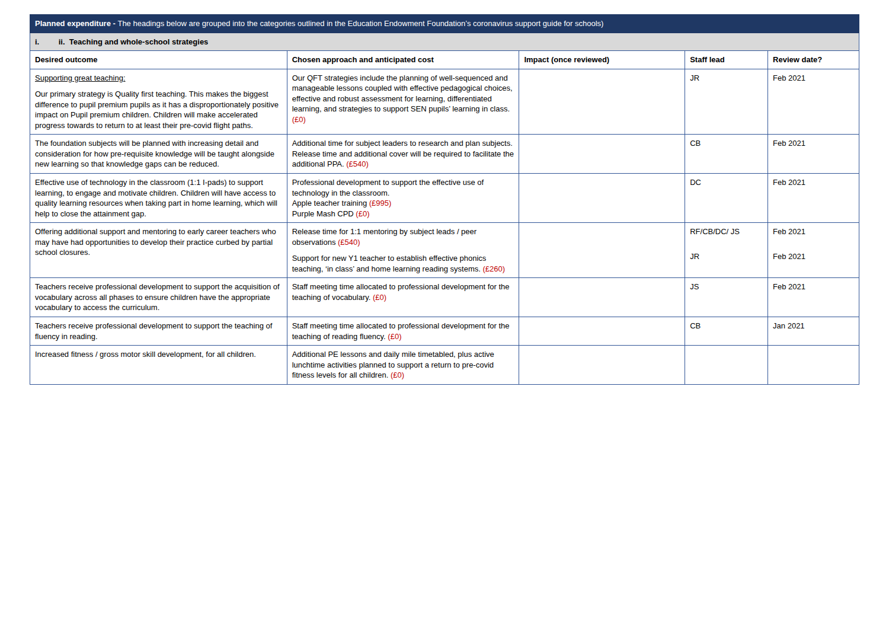| Planned expenditure - The headings below are grouped into the categories outlined in the Education Endowment Foundation’s coronavirus support guide for schools) |
| i. ii. Teaching and whole-school strategies |
| Desired outcome | Chosen approach and anticipated cost | Impact (once reviewed) | Staff lead | Review date? |
| Supporting great teaching: Our primary strategy is Quality first teaching. This makes the biggest difference to pupil premium pupils as it has a disproportionately positive impact on Pupil premium children. Children will make accelerated progress towards to return to at least their pre-covid flight paths. | Our QFT strategies include the planning of well-sequenced and manageable lessons coupled with effective pedagogical choices, effective and robust assessment for learning, differentiated learning, and strategies to support SEN pupils’ learning in class. (£0) | | JR | Feb 2021 |
| The foundation subjects will be planned with increasing detail and consideration for how pre-requisite knowledge will be taught alongside new learning so that knowledge gaps can be reduced. | Additional time for subject leaders to research and plan subjects. Release time and additional cover will be required to facilitate the additional PPA. (£540) | | CB | Feb 2021 |
| Effective use of technology in the classroom (1:1 I-pads) to support learning, to engage and motivate children. Children will have access to quality learning resources when taking part in home learning, which will help to close the attainment gap. | Professional development to support the effective use of technology in the classroom. Apple teacher training (£995) Purple Mash CPD (£0) | | DC | Feb 2021 |
| Offering additional support and mentoring to early career teachers who may have had opportunities to develop their practice curbed by partial school closures. | Release time for 1:1 mentoring by subject leads / peer observations (£540) Support for new Y1 teacher to establish effective phonics teaching, ‘in class’ and home learning reading systems. (£260) | | RF/CB/DC/ JS JR | Feb 2021 Feb 2021 |
| Teachers receive professional development to support the acquisition of vocabulary across all phases to ensure children have the appropriate vocabulary to access the curriculum. | Staff meeting time allocated to professional development for the teaching of vocabulary. (£0) | | JS | Feb 2021 |
| Teachers receive professional development to support the teaching of fluency in reading. | Staff meeting time allocated to professional development for the teaching of reading fluency. (£0) | | CB | Jan 2021 |
| Increased fitness / gross motor skill development, for all children. | Additional PE lessons and daily mile timetabled, plus active lunchtime activities planned to support a return to pre-covid fitness levels for all children. (£0) | | | |